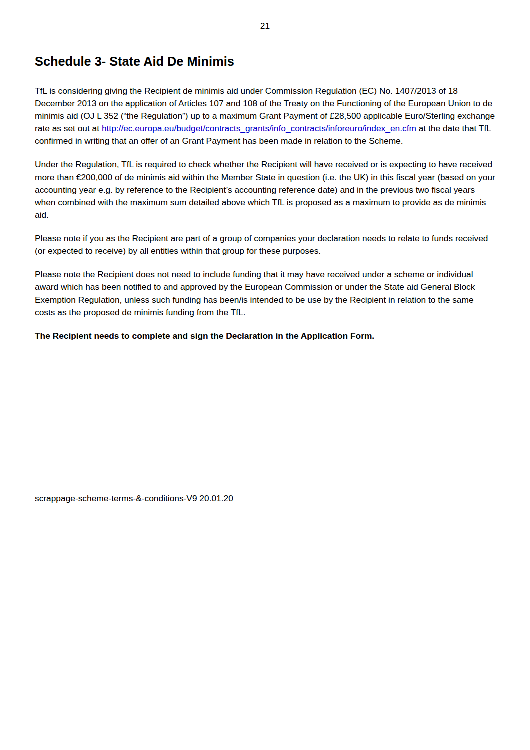21
Schedule 3- State Aid De Minimis
TfL is considering giving the Recipient de minimis aid under Commission Regulation (EC) No. 1407/2013 of 18 December 2013 on the application of Articles 107 and 108 of the Treaty on the Functioning of the European Union to de minimis aid (OJ L 352 (“the Regulation”) up to a maximum Grant Payment of £28,500 applicable Euro/Sterling exchange rate as set out at http://ec.europa.eu/budget/contracts_grants/info_contracts/inforeuro/index_en.cfm at the date that TfL confirmed in writing that an offer of an Grant Payment has been made in relation to the Scheme.
Under the Regulation, TfL is required to check whether the Recipient will have received or is expecting to have received more than €200,000 of de minimis aid within the Member State in question (i.e. the UK) in this fiscal year (based on your accounting year e.g. by reference to the Recipient’s accounting reference date) and in the previous two fiscal years when combined with the maximum sum detailed above which TfL is proposed as a maximum to provide as de minimis aid.
Please note if you as the Recipient are part of a group of companies your declaration needs to relate to funds received (or expected to receive) by all entities within that group for these purposes.
Please note the Recipient does not need to include funding that it may have received under a scheme or individual award which has been notified to and approved by the European Commission or under the State aid General Block Exemption Regulation, unless such funding has been/is intended to be use by the Recipient in relation to the same costs as the proposed de minimis funding from the TfL.
The Recipient needs to complete and sign the Declaration in the Application Form.
scrappage-scheme-terms-&-conditions-V9 20.01.20